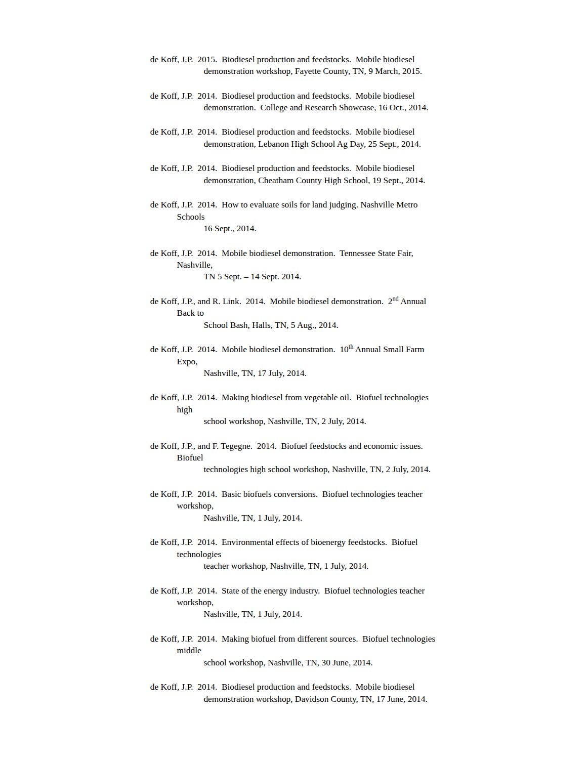de Koff, J.P. 2015. Biodiesel production and feedstocks. Mobile biodiesel demonstration workshop, Fayette County, TN, 9 March, 2015.
de Koff, J.P. 2014. Biodiesel production and feedstocks. Mobile biodiesel demonstration. College and Research Showcase, 16 Oct., 2014.
de Koff, J.P. 2014. Biodiesel production and feedstocks. Mobile biodiesel demonstration, Lebanon High School Ag Day, 25 Sept., 2014.
de Koff, J.P. 2014. Biodiesel production and feedstocks. Mobile biodiesel demonstration, Cheatham County High School, 19 Sept., 2014.
de Koff, J.P. 2014. How to evaluate soils for land judging. Nashville Metro Schools 16 Sept., 2014.
de Koff, J.P. 2014. Mobile biodiesel demonstration. Tennessee State Fair, Nashville, TN 5 Sept. – 14 Sept. 2014.
de Koff, J.P., and R. Link. 2014. Mobile biodiesel demonstration. 2nd Annual Back to School Bash, Halls, TN, 5 Aug., 2014.
de Koff, J.P. 2014. Mobile biodiesel demonstration. 10th Annual Small Farm Expo, Nashville, TN, 17 July, 2014.
de Koff, J.P. 2014. Making biodiesel from vegetable oil. Biofuel technologies high school workshop, Nashville, TN, 2 July, 2014.
de Koff, J.P., and F. Tegegne. 2014. Biofuel feedstocks and economic issues. Biofuel technologies high school workshop, Nashville, TN, 2 July, 2014.
de Koff, J.P. 2014. Basic biofuels conversions. Biofuel technologies teacher workshop, Nashville, TN, 1 July, 2014.
de Koff, J.P. 2014. Environmental effects of bioenergy feedstocks. Biofuel technologies teacher workshop, Nashville, TN, 1 July, 2014.
de Koff, J.P. 2014. State of the energy industry. Biofuel technologies teacher workshop, Nashville, TN, 1 July, 2014.
de Koff, J.P. 2014. Making biofuel from different sources. Biofuel technologies middle school workshop, Nashville, TN, 30 June, 2014.
de Koff, J.P. 2014. Biodiesel production and feedstocks. Mobile biodiesel demonstration workshop, Davidson County, TN, 17 June, 2014.